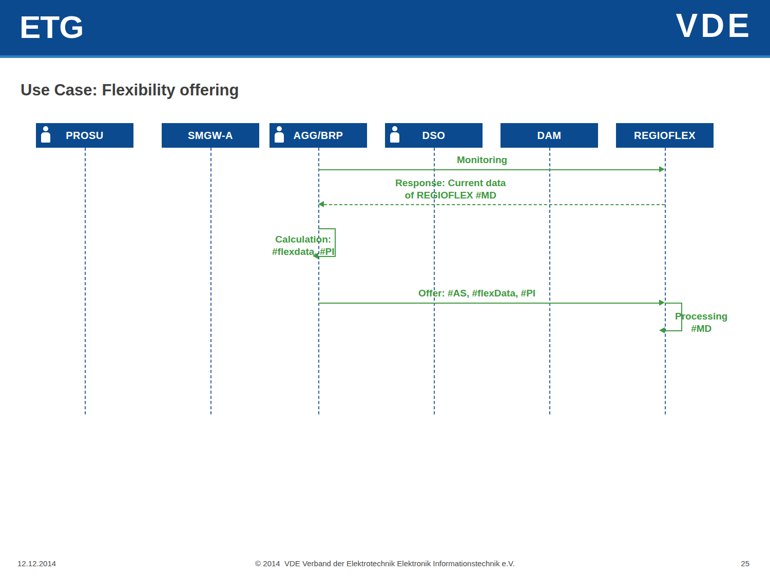ETG
VDE
Use Case: Flexibility offering
PROSU
SMGW-A
AGG/BRP
DSO
DAM
REGIOFLEX
Monitoring
Response: Current data
of REGIOFLEX #MD
Calculation:
#flexdata, #PI
Offer: #AS, #flexData, #PI
Processing
#MD
12.12.2014 © 2014 VDE Verband der Elektrotechnik Elektronik Informationstechnik e.V. 25